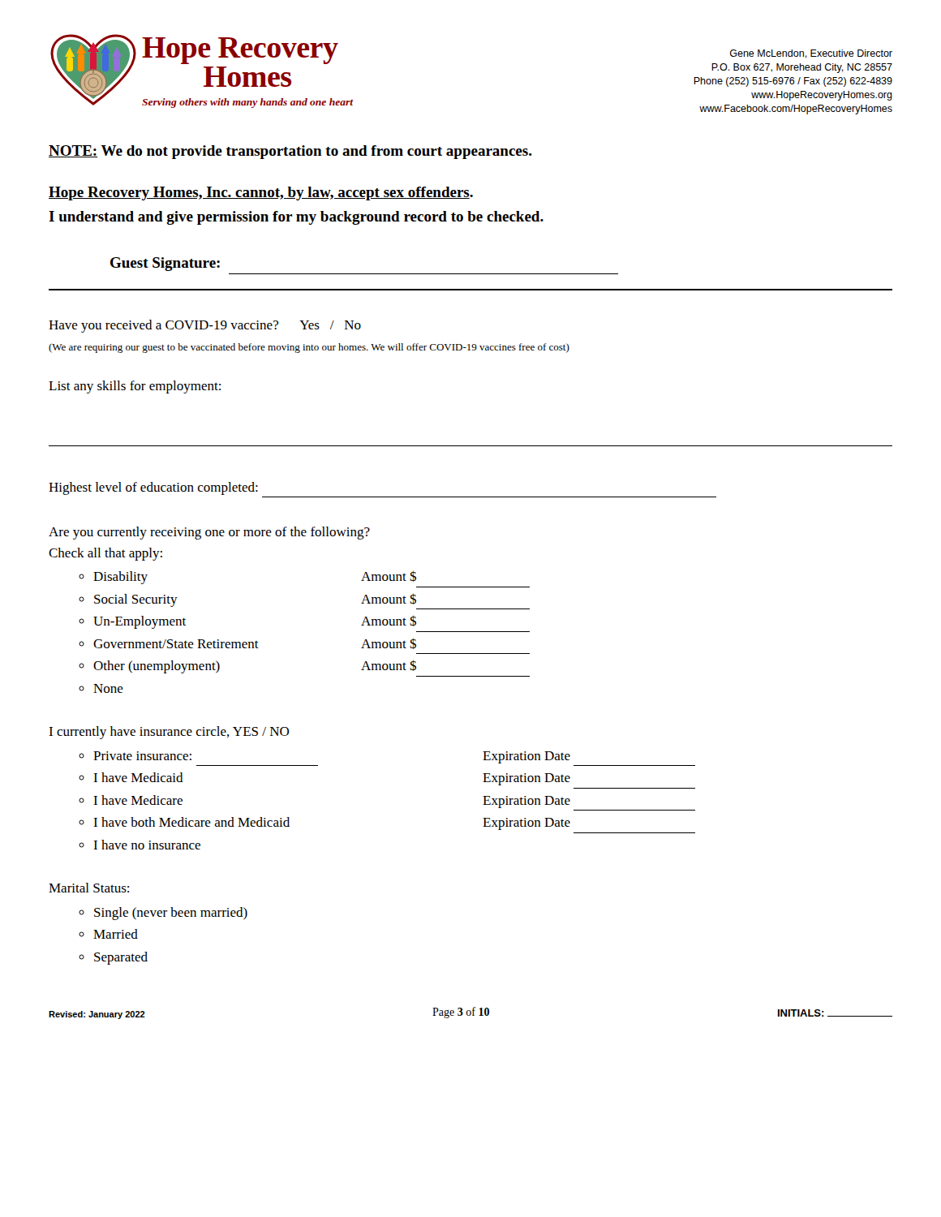Hope RecoveryHomes
Serving others with many hands and one heart
Gene McLendon, Executive Director
P.O. Box 627, Morehead City, NC 28557
Phone (252) 515-6976 / Fax (252) 622-4839
www.HopeRecoveryHomes.org
www.Facebook.com/HopeRecoveryHomes
NOTE: We do not provide transportation to and from court appearances.
Hope Recovery Homes, Inc. cannot, by law, accept sex offenders. I understand and give permission for my background record to be checked.
Guest Signature:
Have you received a COVID-19 vaccine? Yes / No
(We are requiring our guest to be vaccinated before moving into our homes. We will offer COVID-19 vaccines free of cost)
List any skills for employment:
Highest level of education completed:
Are you currently receiving one or more of the following?
Check all that apply:
Disability Amount $
Social Security Amount $
Un-Employment Amount $
Government/State Retirement Amount $
Other (unemployment) Amount $
None
I currently have insurance circle, YES / NO
Private insurance: Expiration Date
I have Medicaid Expiration Date
I have Medicare Expiration Date
I have both Medicare and Medicaid Expiration Date
I have no insurance
Marital Status:
Single (never been married)
Married
Separated
Revised: January 2022
Page 3 of 10
INITIALS: